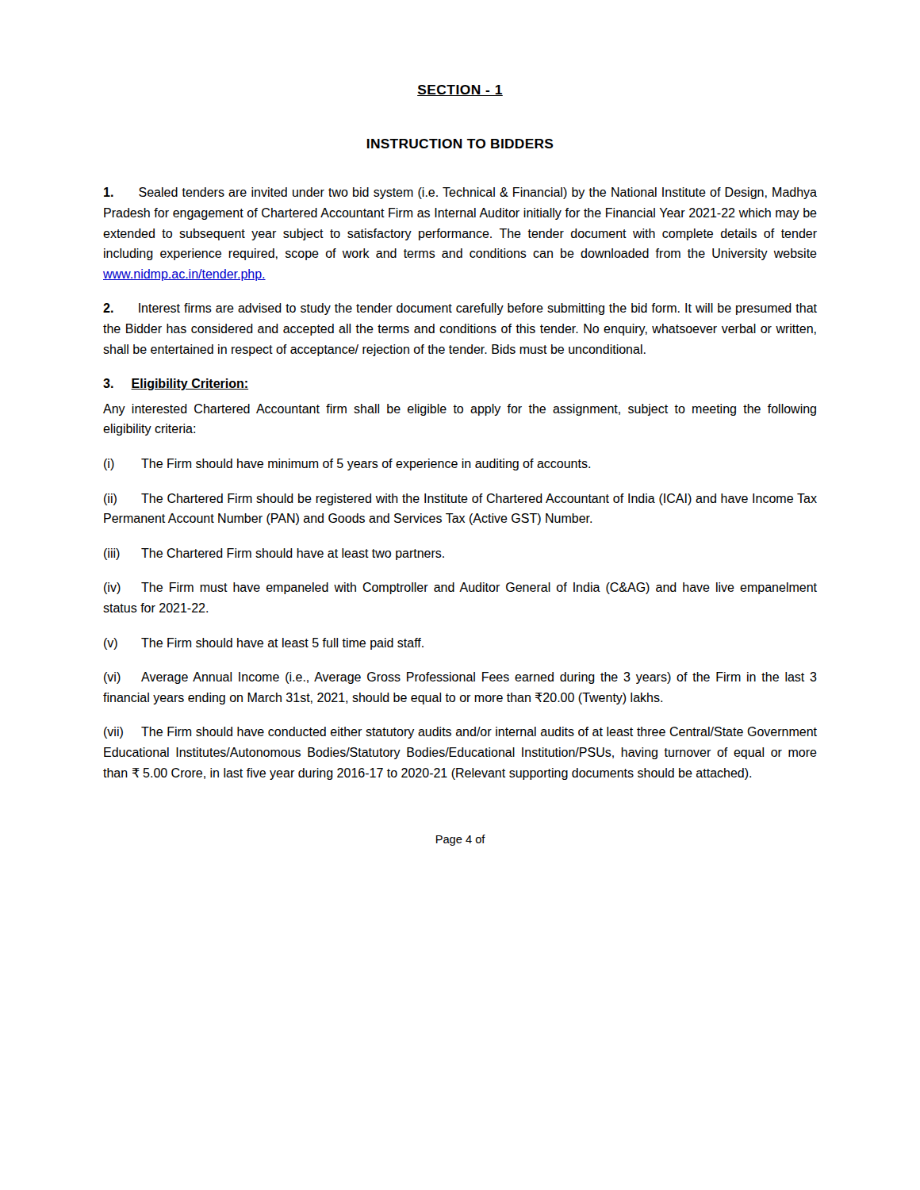SECTION - 1
INSTRUCTION TO BIDDERS
1. Sealed tenders are invited under two bid system (i.e. Technical & Financial) by the National Institute of Design, Madhya Pradesh for engagement of Chartered Accountant Firm as Internal Auditor initially for the Financial Year 2021-22 which may be extended to subsequent year subject to satisfactory performance. The tender document with complete details of tender including experience required, scope of work and terms and conditions can be downloaded from the University website www.nidmp.ac.in/tender.php.
2. Interest firms are advised to study the tender document carefully before submitting the bid form. It will be presumed that the Bidder has considered and accepted all the terms and conditions of this tender. No enquiry, whatsoever verbal or written, shall be entertained in respect of acceptance/ rejection of the tender. Bids must be unconditional.
3. Eligibility Criterion:
Any interested Chartered Accountant firm shall be eligible to apply for the assignment, subject to meeting the following eligibility criteria:
(i) The Firm should have minimum of 5 years of experience in auditing of accounts.
(ii) The Chartered Firm should be registered with the Institute of Chartered Accountant of India (ICAI) and have Income Tax Permanent Account Number (PAN) and Goods and Services Tax (Active GST) Number.
(iii) The Chartered Firm should have at least two partners.
(iv) The Firm must have empaneled with Comptroller and Auditor General of India (C&AG) and have live empanelment status for 2021-22.
(v) The Firm should have at least 5 full time paid staff.
(vi) Average Annual Income (i.e., Average Gross Professional Fees earned during the 3 years) of the Firm in the last 3 financial years ending on March 31st, 2021, should be equal to or more than ₹20.00 (Twenty) lakhs.
(vii) The Firm should have conducted either statutory audits and/or internal audits of at least three Central/State Government Educational Institutes/Autonomous Bodies/Statutory Bodies/Educational Institution/PSUs, having turnover of equal or more than ₹ 5.00 Crore, in last five year during 2016-17 to 2020-21 (Relevant supporting documents should be attached).
Page 4 of